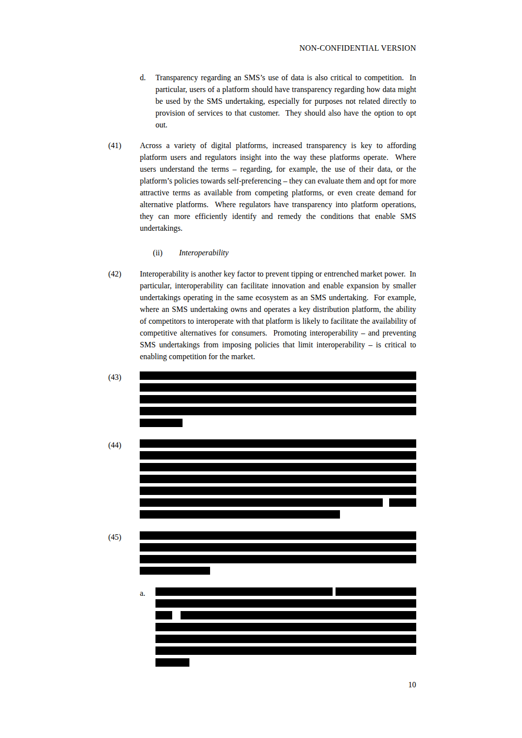NON-CONFIDENTIAL VERSION
d.
Transparency regarding an SMS’s use of data is also critical to competition. In particular, users of a platform should have transparency regarding how data might be used by the SMS undertaking, especially for purposes not related directly to provision of services to that customer. They should also have the option to opt out.
(41)
Across a variety of digital platforms, increased transparency is key to affording platform users and regulators insight into the way these platforms operate. Where users understand the terms – regarding, for example, the use of their data, or the platform’s policies towards self-preferencing – they can evaluate them and opt for more attractive terms as available from competing platforms, or even create demand for alternative platforms. Where regulators have transparency into platform operations, they can more efficiently identify and remedy the conditions that enable SMS undertakings.
(ii)
Interoperability
(42)
Interoperability is another key factor to prevent tipping or entrenched market power. In particular, interoperability can facilitate innovation and enable expansion by smaller undertakings operating in the same ecosystem as an SMS undertaking. For example, where an SMS undertaking owns and operates a key distribution platform, the ability of competitors to interoperate with that platform is likely to facilitate the availability of competitive alternatives for consumers. Promoting interoperability – and preventing SMS undertakings from imposing policies that limit interoperability – is critical to enabling competition for the market.
(43)
(44)
(45)
a.
10